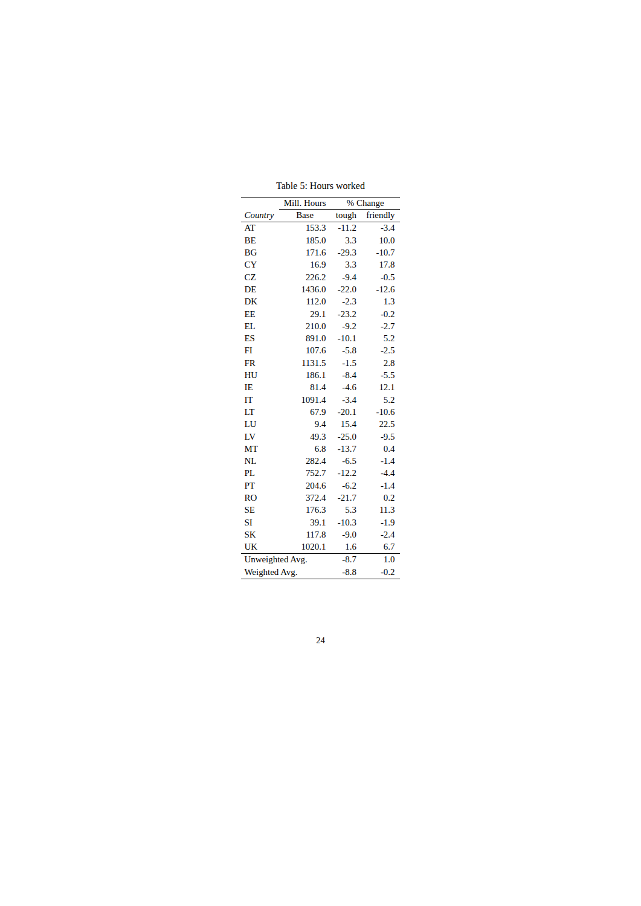Table 5: Hours worked
| Country | Mill. Hours | % Change |
| Base | tough | friendly |
| AT | 153.3 | -11.2 | -3.4 |
| BE | 185.0 | 3.3 | 10.0 |
| BG | 171.6 | -29.3 | -10.7 |
| CY | 16.9 | 3.3 | 17.8 |
| CZ | 226.2 | -9.4 | -0.5 |
| DE | 1436.0 | -22.0 | -12.6 |
| DK | 112.0 | -2.3 | 1.3 |
| EE | 29.1 | -23.2 | -0.2 |
| EL | 210.0 | -9.2 | -2.7 |
| ES | 891.0 | -10.1 | 5.2 |
| FI | 107.6 | -5.8 | -2.5 |
| FR | 1131.5 | -1.5 | 2.8 |
| HU | 186.1 | -8.4 | -5.5 |
| IE | 81.4 | -4.6 | 12.1 |
| IT | 1091.4 | -3.4 | 5.2 |
| LT | 67.9 | -20.1 | -10.6 |
| LU | 9.4 | 15.4 | 22.5 |
| LV | 49.3 | -25.0 | -9.5 |
| MT | 6.8 | -13.7 | 0.4 |
| NL | 282.4 | -6.5 | -1.4 |
| PL | 752.7 | -12.2 | -4.4 |
| PT | 204.6 | -6.2 | -1.4 |
| RO | 372.4 | -21.7 | 0.2 |
| SE | 176.3 | 5.3 | 11.3 |
| SI | 39.1 | -10.3 | -1.9 |
| SK | 117.8 | -9.0 | -2.4 |
| UK | 1020.1 | 1.6 | 6.7 |
| Unweighted Avg. | -8.7 | 1.0 |
| Weighted Avg. | -8.8 | -0.2 |
24